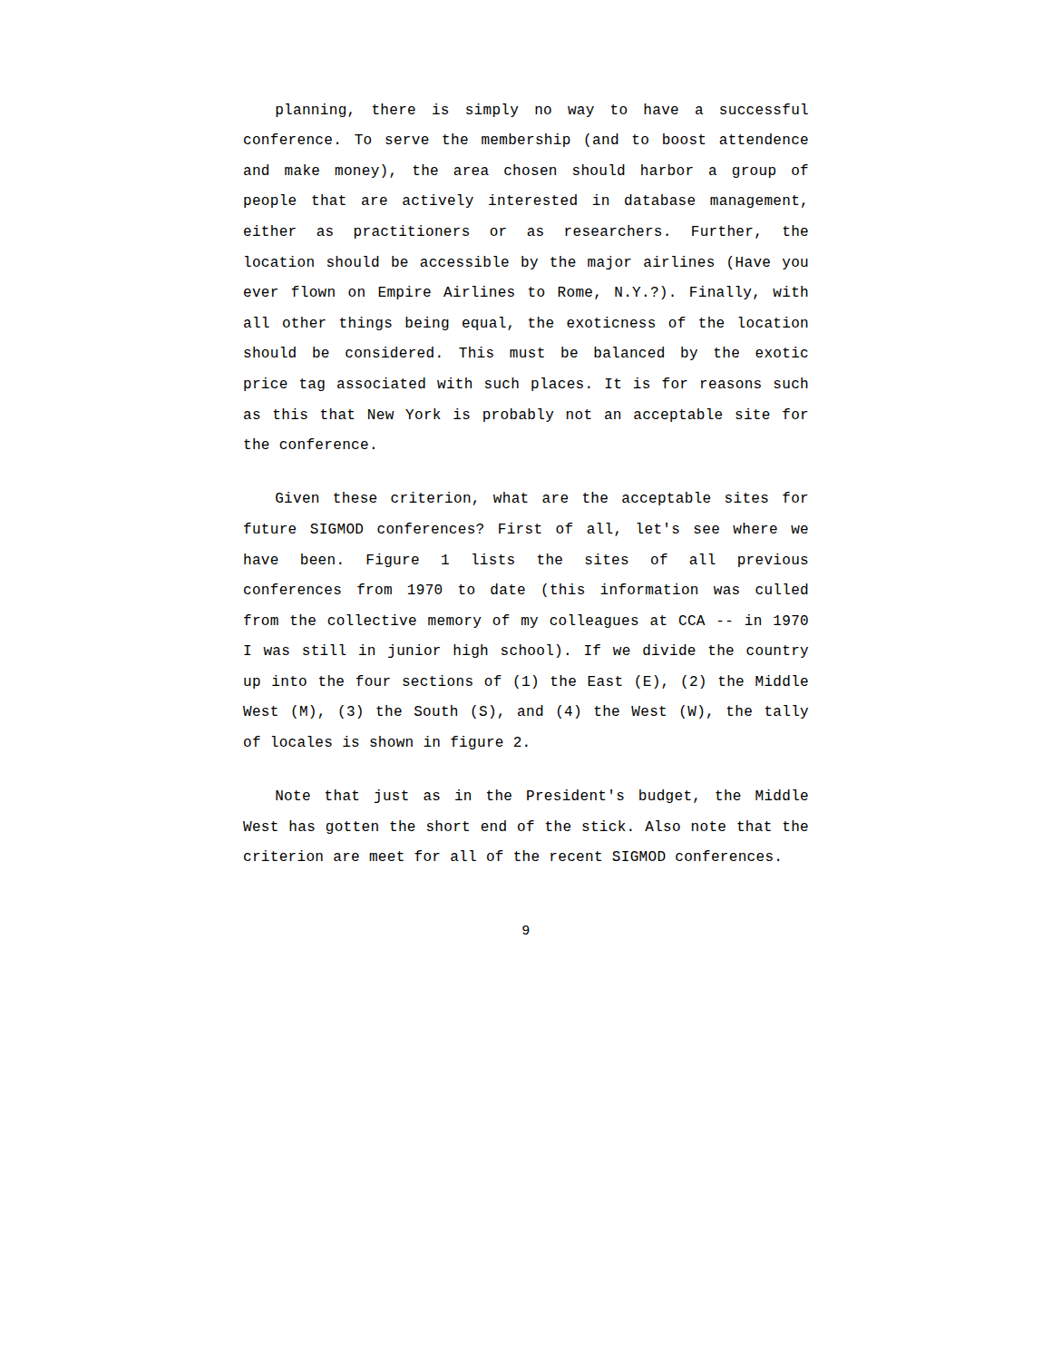planning, there is simply no way to have a successful conference. To serve the membership (and to boost attendence and make money), the area chosen should harbor a group of people that are actively interested in database management, either as practitioners or as researchers. Further, the location should be accessible by the major airlines (Have you ever flown on Empire Airlines to Rome, N.Y.?). Finally, with all other things being equal, the exoticness of the location should be considered. This must be balanced by the exotic price tag associated with such places. It is for reasons such as this that New York is probably not an acceptable site for the conference.
Given these criterion, what are the acceptable sites for future SIGMOD conferences? First of all, let's see where we have been. Figure 1 lists the sites of all previous conferences from 1970 to date (this information was culled from the collective memory of my colleagues at CCA -- in 1970 I was still in junior high school). If we divide the country up into the four sections of (1) the East (E), (2) the Middle West (M), (3) the South (S), and (4) the West (W), the tally of locales is shown in figure 2.
Note that just as in the President's budget, the Middle West has gotten the short end of the stick. Also note that the criterion are meet for all of the recent SIGMOD conferences.
9